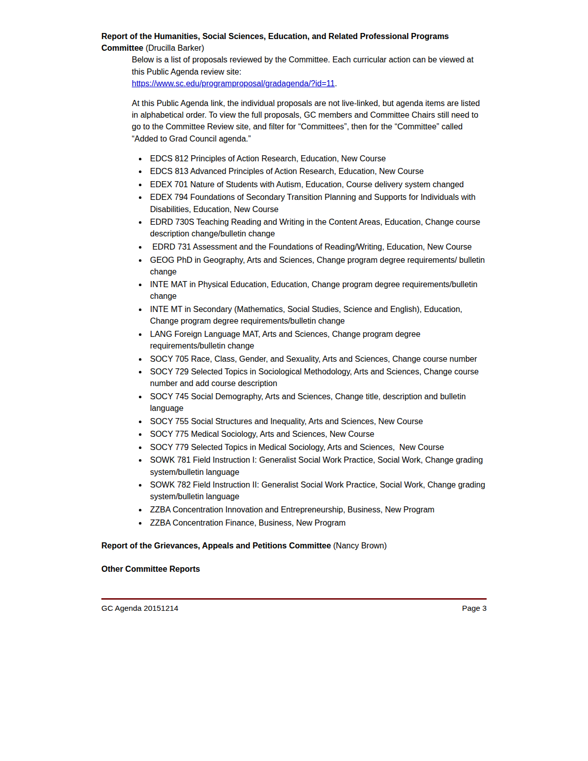Report of the Humanities, Social Sciences, Education, and Related Professional Programs Committee (Drucilla Barker)
Below is a list of proposals reviewed by the Committee. Each curricular action can be viewed at this Public Agenda review site:
https://www.sc.edu/programproposal/gradagenda/?id=11.
At this Public Agenda link, the individual proposals are not live-linked, but agenda items are listed in alphabetical order. To view the full proposals, GC members and Committee Chairs still need to go to the Committee Review site, and filter for “Committees”, then for the “Committee” called “Added to Grad Council agenda.”
EDCS 812 Principles of Action Research, Education, New Course
EDCS 813 Advanced Principles of Action Research, Education, New Course
EDEX 701 Nature of Students with Autism, Education, Course delivery system changed
EDEX 794 Foundations of Secondary Transition Planning and Supports for Individuals with Disabilities, Education, New Course
EDRD 730S Teaching Reading and Writing in the Content Areas, Education, Change course description change/bulletin change
EDRD 731 Assessment and the Foundations of Reading/Writing, Education, New Course
GEOG PhD in Geography, Arts and Sciences, Change program degree requirements/ bulletin change
INTE MAT in Physical Education, Education, Change program degree requirements/bulletin change
INTE MT in Secondary (Mathematics, Social Studies, Science and English), Education, Change program degree requirements/bulletin change
LANG Foreign Language MAT, Arts and Sciences, Change program degree requirements/bulletin change
SOCY 705 Race, Class, Gender, and Sexuality, Arts and Sciences, Change course number
SOCY 729 Selected Topics in Sociological Methodology, Arts and Sciences, Change course number and add course description
SOCY 745 Social Demography, Arts and Sciences, Change title, description and bulletin language
SOCY 755 Social Structures and Inequality, Arts and Sciences, New Course
SOCY 775 Medical Sociology, Arts and Sciences, New Course
SOCY 779 Selected Topics in Medical Sociology, Arts and Sciences, New Course
SOWK 781 Field Instruction I: Generalist Social Work Practice, Social Work, Change grading system/bulletin language
SOWK 782 Field Instruction II: Generalist Social Work Practice, Social Work, Change grading system/bulletin language
ZZBA Concentration Innovation and Entrepreneurship, Business, New Program
ZZBA Concentration Finance, Business, New Program
Report of the Grievances, Appeals and Petitions Committee (Nancy Brown)
Other Committee Reports
GC Agenda 20151214 Page 3